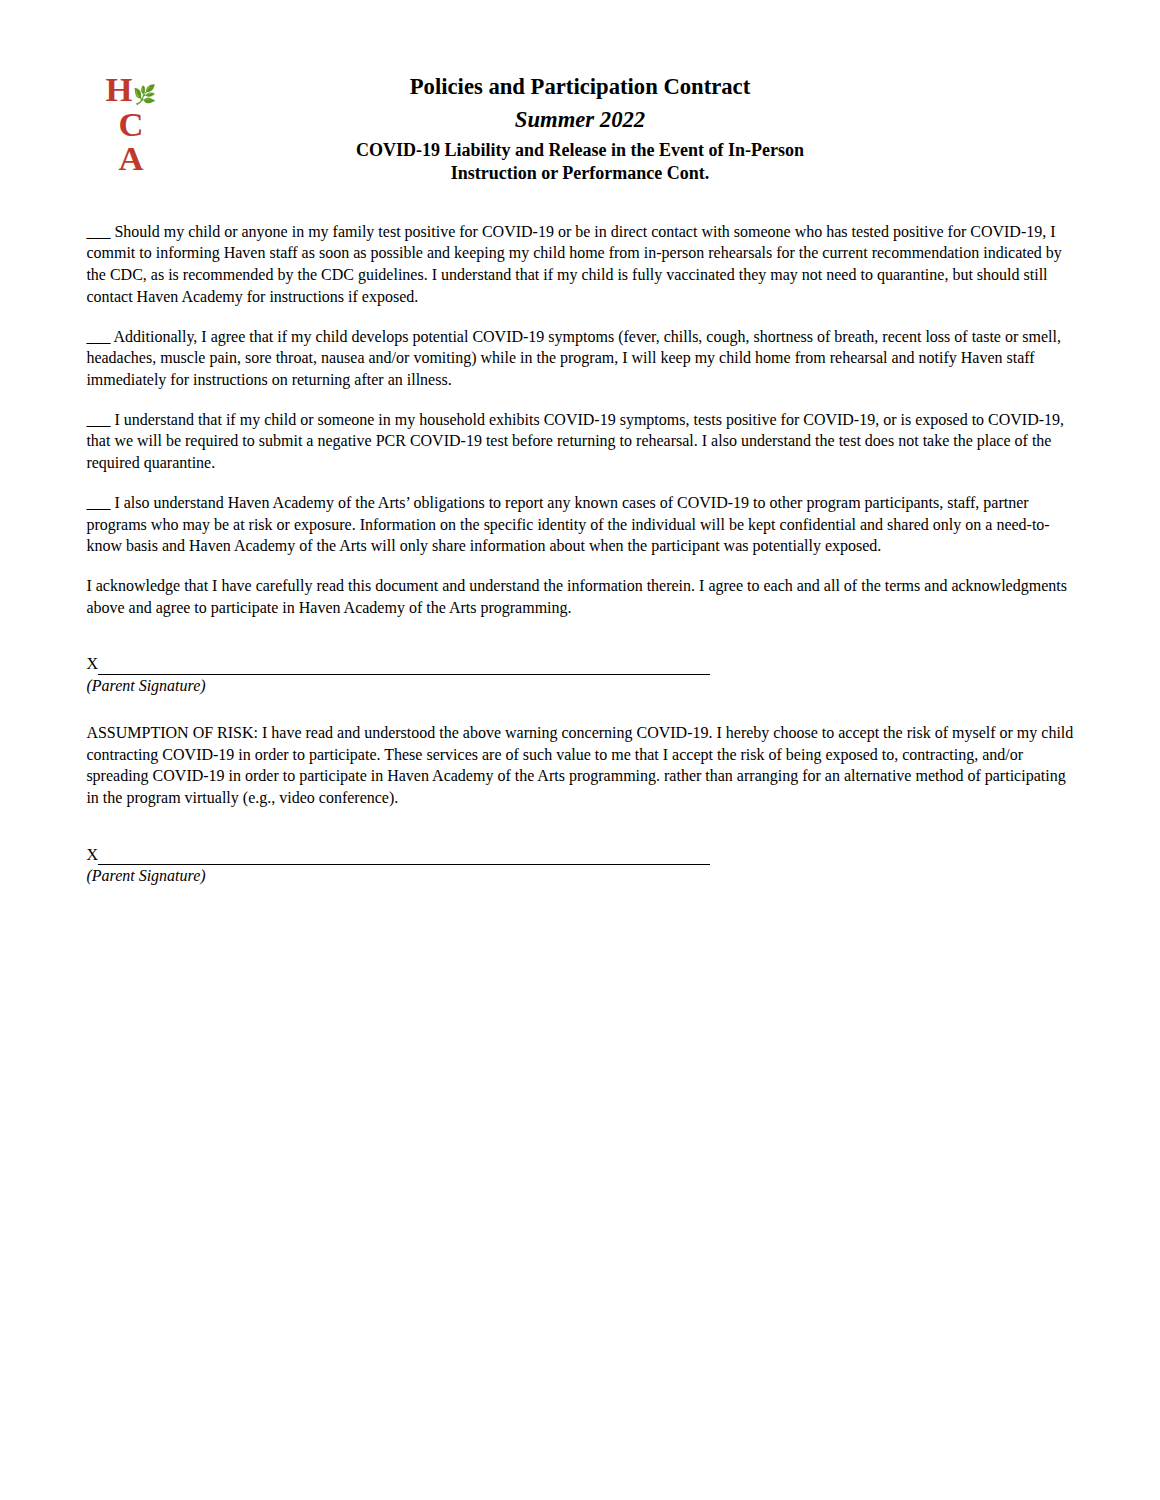H🌿
C
A
Policies and Participation Contract
Summer 2022
COVID-19 Liability and Release in the Event of In-Person
Instruction or Performance Cont.
___ Should my child or anyone in my family test positive for COVID-19 or be in direct contact with someone who has tested positive for COVID-19, I commit to informing Haven staff as soon as possible and keeping my child home from in-person rehearsals for the current recommendation indicated by the CDC, as is recommended by the CDC guidelines. I understand that if my child is fully vaccinated they may not need to quarantine, but should still contact Haven Academy for instructions if exposed.
___ Additionally, I agree that if my child develops potential COVID-19 symptoms (fever, chills, cough, shortness of breath, recent loss of taste or smell, headaches, muscle pain, sore throat, nausea and/or vomiting) while in the program, I will keep my child home from rehearsal and notify Haven staff immediately for instructions on returning after an illness.
___ I understand that if my child or someone in my household exhibits COVID-19 symptoms, tests positive for COVID-19, or is exposed to COVID-19, that we will be required to submit a negative PCR COVID-19 test before returning to rehearsal. I also understand the test does not take the place of the required quarantine.
___ I also understand Haven Academy of the Arts’ obligations to report any known cases of COVID-19 to other program participants, staff, partner programs who may be at risk or exposure. Information on the specific identity of the individual will be kept confidential and shared only on a need-to-know basis and Haven Academy of the Arts will only share information about when the participant was potentially exposed.
I acknowledge that I have carefully read this document and understand the information therein. I agree to each and all of the terms and acknowledgments above and agree to participate in Haven Academy of the Arts programming.
X
(Parent Signature)
ASSUMPTION OF RISK: I have read and understood the above warning concerning COVID-19. I hereby choose to accept the risk of myself or my child contracting COVID-19 in order to participate. These services are of such value to me that I accept the risk of being exposed to, contracting, and/or spreading COVID-19 in order to participate in Haven Academy of the Arts programming. rather than arranging for an alternative method of participating in the program virtually (e.g., video conference).
X
(Parent Signature)